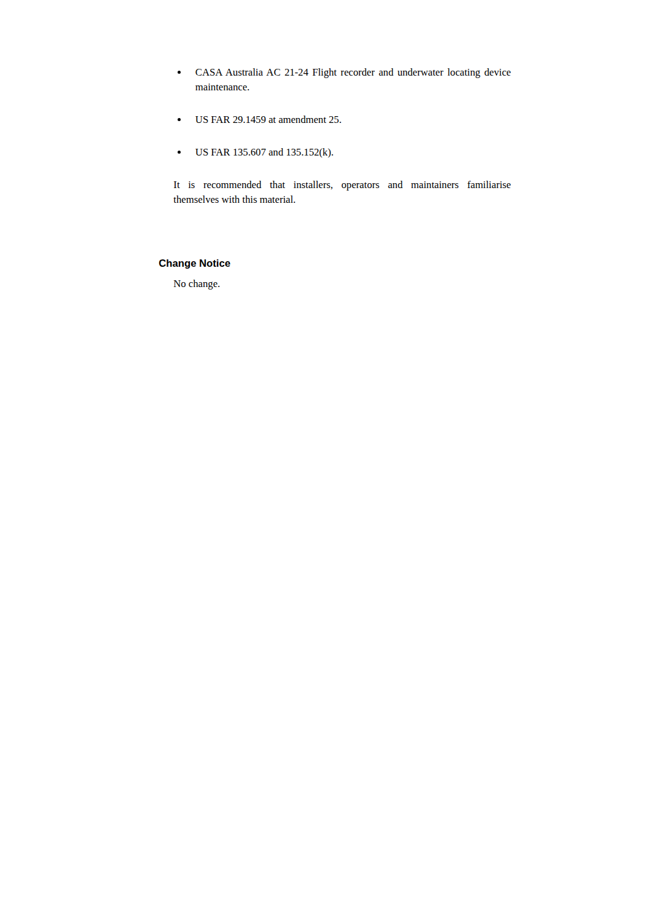CASA Australia AC 21-24 Flight recorder and underwater locating device maintenance.
US FAR 29.1459 at amendment 25.
US FAR 135.607 and 135.152(k).
It is recommended that installers, operators and maintainers familiarise themselves with this material.
Change Notice
No change.